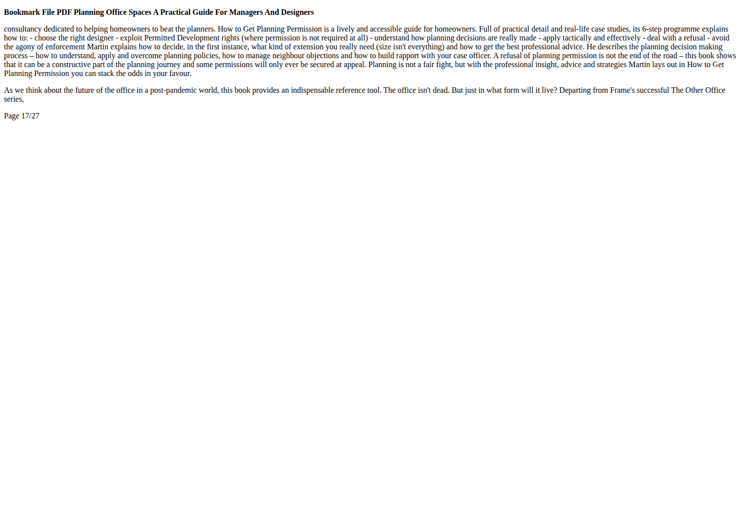Bookmark File PDF Planning Office Spaces A Practical Guide For Managers And Designers
consultancy dedicated to helping homeowners to beat the planners. How to Get Planning Permission is a lively and accessible guide for homeowners. Full of practical detail and real-life case studies, its 6-step programme explains how to: - choose the right designer - exploit Permitted Development rights (where permission is not required at all) - understand how planning decisions are really made - apply tactically and effectively - deal with a refusal - avoid the agony of enforcement Martin explains how to decide, in the first instance, what kind of extension you really need (size isn't everything) and how to get the best professional advice. He describes the planning decision making process – how to understand, apply and overcome planning policies, how to manage neighbour objections and how to build rapport with your case officer. A refusal of planning permission is not the end of the road – this book shows that it can be a constructive part of the planning journey and some permissions will only ever be secured at appeal. Planning is not a fair fight, but with the professional insight, advice and strategies Martin lays out in How to Get Planning Permission you can stack the odds in your favour.
As we think about the future of the office in a post-pandemic world, this book provides an indispensable reference tool. The office isn't dead. But just in what form will it live? Departing from Frame's successful The Other Office series,
Page 17/27